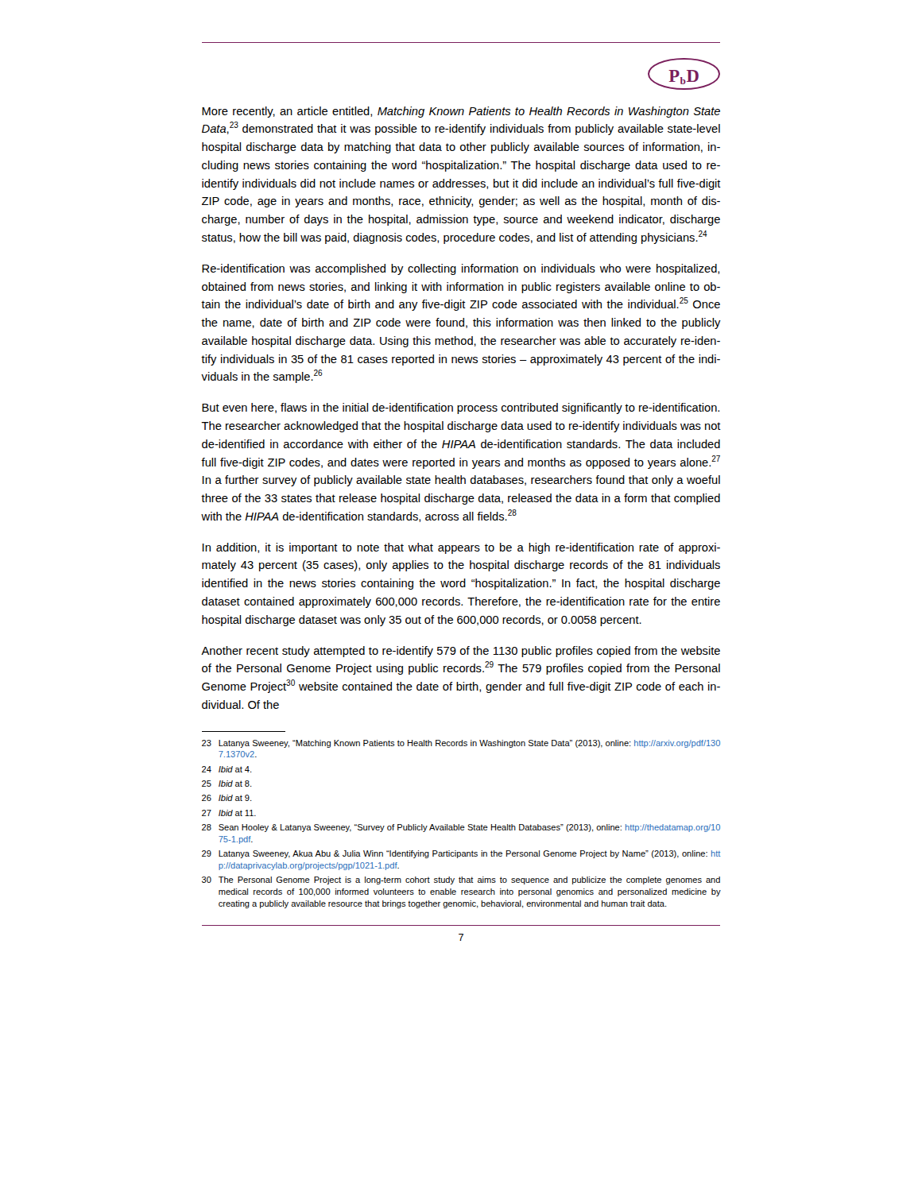PbD
More recently, an article entitled, Matching Known Patients to Health Records in Washington State Data,23 demonstrated that it was possible to re-identify individuals from publicly available state-level hospital discharge data by matching that data to other publicly available sources of information, including news stories containing the word “hospitalization.” The hospital discharge data used to re-identify individuals did not include names or addresses, but it did include an individual’s full five-digit ZIP code, age in years and months, race, ethnicity, gender; as well as the hospital, month of discharge, number of days in the hospital, admission type, source and weekend indicator, discharge status, how the bill was paid, diagnosis codes, procedure codes, and list of attending physicians.24
Re-identification was accomplished by collecting information on individuals who were hospitalized, obtained from news stories, and linking it with information in public registers available online to obtain the individual’s date of birth and any five-digit ZIP code associated with the individual.25 Once the name, date of birth and ZIP code were found, this information was then linked to the publicly available hospital discharge data. Using this method, the researcher was able to accurately re-identify individuals in 35 of the 81 cases reported in news stories – approximately 43 percent of the individuals in the sample.26
But even here, flaws in the initial de-identification process contributed significantly to re-identification. The researcher acknowledged that the hospital discharge data used to re-identify individuals was not de-identified in accordance with either of the HIPAA de-identification standards. The data included full five-digit ZIP codes, and dates were reported in years and months as opposed to years alone.27 In a further survey of publicly available state health databases, researchers found that only a woeful three of the 33 states that release hospital discharge data, released the data in a form that complied with the HIPAA de-identification standards, across all fields.28
In addition, it is important to note that what appears to be a high re-identification rate of approximately 43 percent (35 cases), only applies to the hospital discharge records of the 81 individuals identified in the news stories containing the word “hospitalization.” In fact, the hospital discharge dataset contained approximately 600,000 records. Therefore, the re-identification rate for the entire hospital discharge dataset was only 35 out of the 600,000 records, or 0.0058 percent.
Another recent study attempted to re-identify 579 of the 1130 public profiles copied from the website of the Personal Genome Project using public records.29 The 579 profiles copied from the Personal Genome Project30 website contained the date of birth, gender and full five-digit ZIP code of each individual. Of the
23
Latanya Sweeney, “Matching Known Patients to Health Records in Washington State Data” (2013), online: http://arxiv.org/pdf/1307.1370v2.
24
Ibid at 4.
25
Ibid at 8.
26
Ibid at 9.
27
Ibid at 11.
28
Sean Hooley & Latanya Sweeney, “Survey of Publicly Available State Health Databases” (2013), online: http://thedatamap.org/1075-1.pdf.
29
Latanya Sweeney, Akua Abu & Julia Winn “Identifying Participants in the Personal Genome Project by Name” (2013), online: http://dataprivacylab.org/projects/pgp/1021-1.pdf.
30
The Personal Genome Project is a long-term cohort study that aims to sequence and publicize the complete genomes and medical records of 100,000 informed volunteers to enable research into personal genomics and personalized medicine by creating a publicly available resource that brings together genomic, behavioral, environmental and human trait data.
7